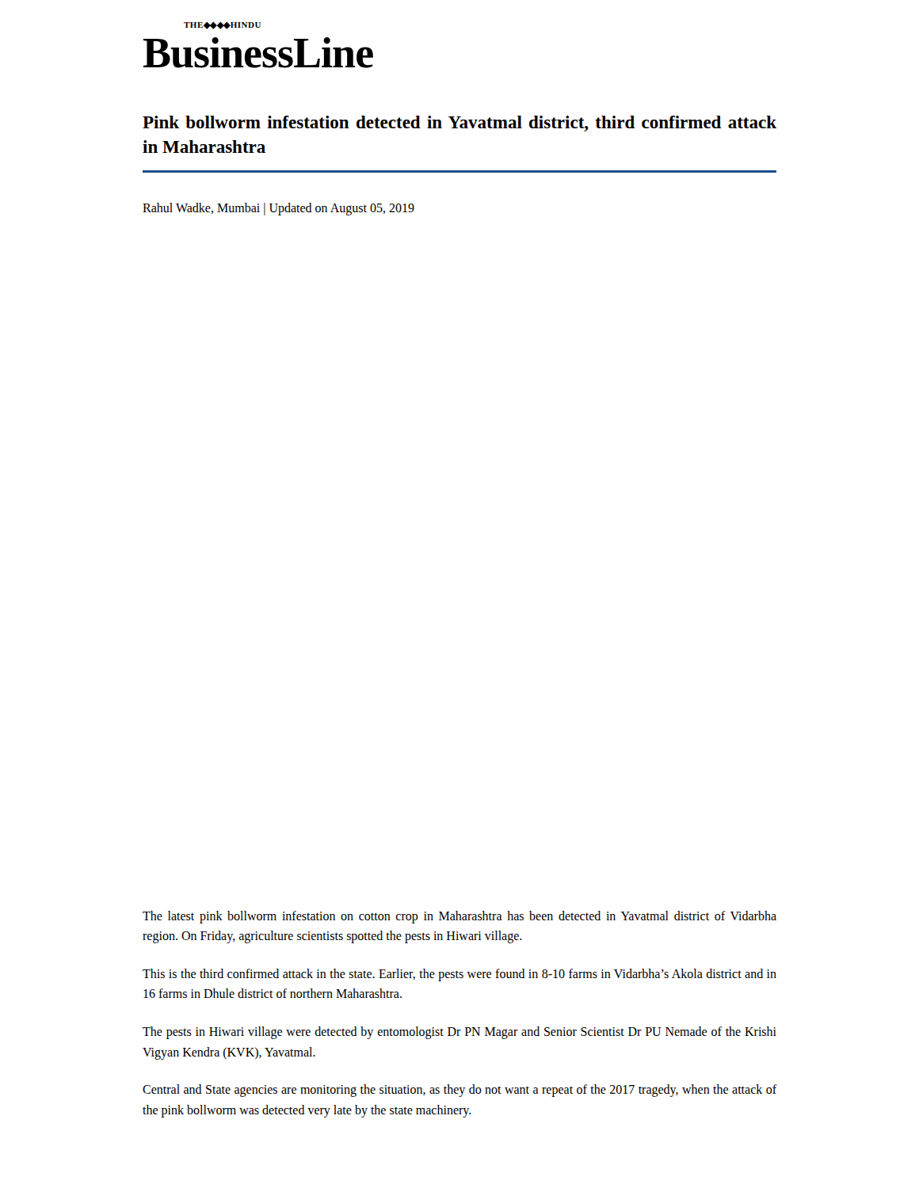THE◆◆◆◆HINDUBusinessLine
Pink bollworm infestation detected in Yavatmal district, third confirmed attack in Maharashtra
Rahul Wadke, Mumbai | Updated on August 05, 2019
The latest pink bollworm infestation on cotton crop in Maharashtra has been detected in Yavatmal district of Vidarbha region. On Friday, agriculture scientists spotted the pests in Hiwari village.
This is the third confirmed attack in the state. Earlier, the pests were found in 8-10 farms in Vidarbha’s Akola district and in 16 farms in Dhule district of northern Maharashtra.
The pests in Hiwari village were detected by entomologist Dr PN Magar and Senior Scientist Dr PU Nemade of the Krishi Vigyan Kendra (KVK), Yavatmal.
Central and State agencies are monitoring the situation, as they do not want a repeat of the 2017 tragedy, when the attack of the pink bollworm was detected very late by the state machinery.